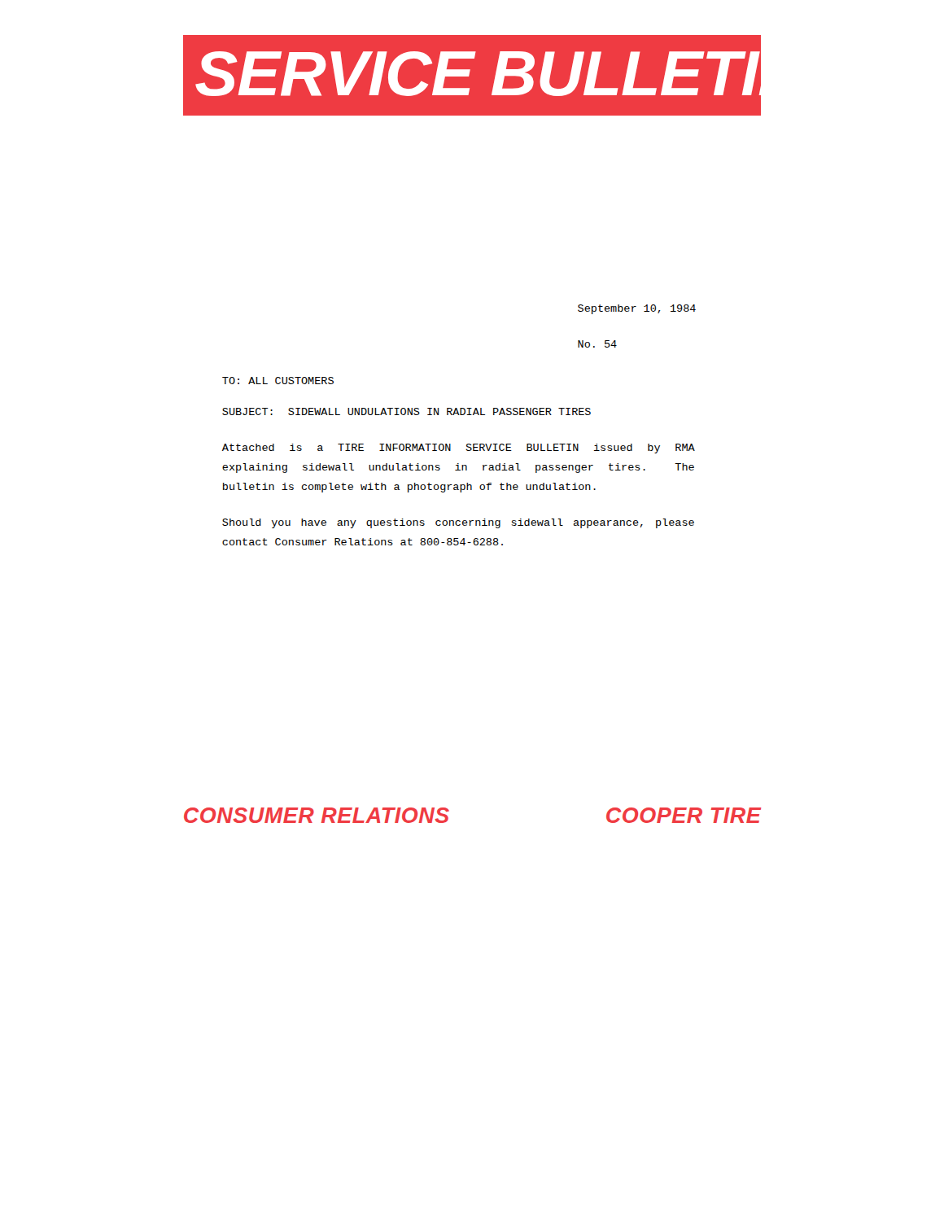SERVICE BULLETIN
September 10, 1984
No. 54
TO: ALL CUSTOMERS
SUBJECT: SIDEWALL UNDULATIONS IN RADIAL PASSENGER TIRES
Attached is a TIRE INFORMATION SERVICE BULLETIN issued by RMA explaining sidewall undulations in radial passenger tires. The bulletin is complete with a photograph of the undulation.
Should you have any questions concerning sidewall appearance, please contact Consumer Relations at 800-854-6288.
CONSUMER RELATIONS COOPER TIRE